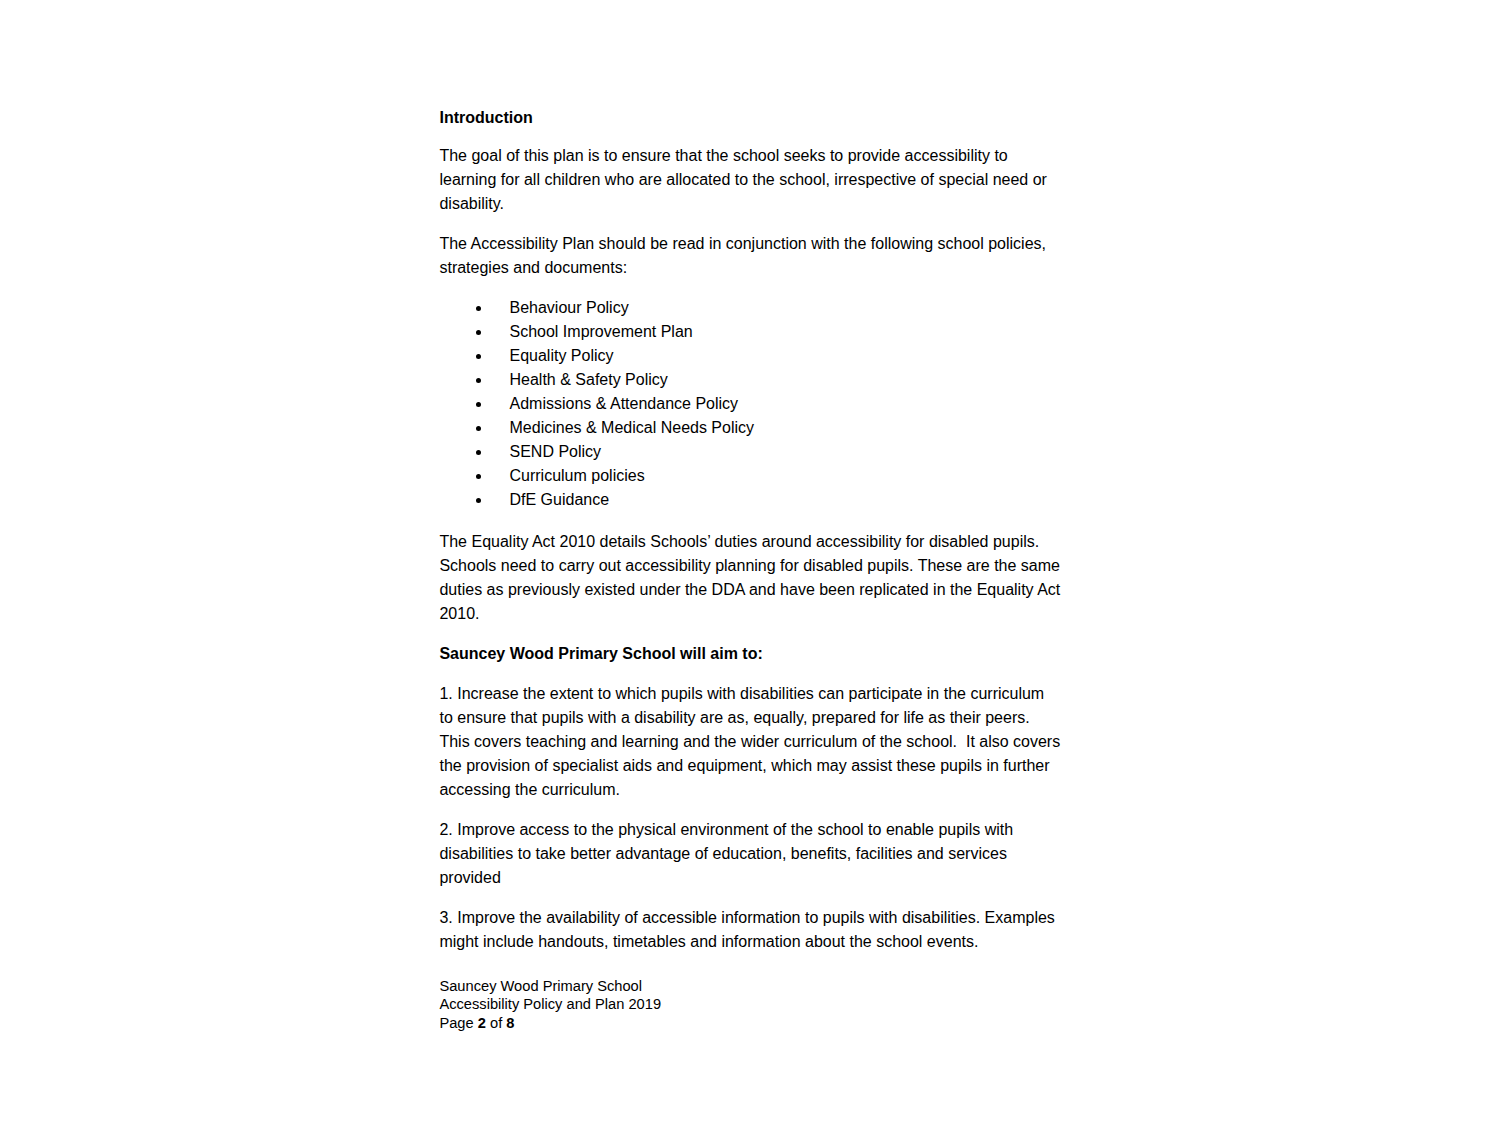Introduction
The goal of this plan is to ensure that the school seeks to provide accessibility to learning for all children who are allocated to the school, irrespective of special need or disability.
The Accessibility Plan should be read in conjunction with the following school policies, strategies and documents:
Behaviour Policy
School Improvement Plan
Equality Policy
Health & Safety Policy
Admissions & Attendance Policy
Medicines & Medical Needs Policy
SEND Policy
Curriculum policies
DfE Guidance
The Equality Act 2010 details Schools’ duties around accessibility for disabled pupils. Schools need to carry out accessibility planning for disabled pupils. These are the same duties as previously existed under the DDA and have been replicated in the Equality Act 2010.
Sauncey Wood Primary School will aim to:
1. Increase the extent to which pupils with disabilities can participate in the curriculum to ensure that pupils with a disability are as, equally, prepared for life as their peers. This covers teaching and learning and the wider curriculum of the school. It also covers the provision of specialist aids and equipment, which may assist these pupils in further accessing the curriculum.
2. Improve access to the physical environment of the school to enable pupils with disabilities to take better advantage of education, benefits, facilities and services provided
3. Improve the availability of accessible information to pupils with disabilities. Examples might include handouts, timetables and information about the school events.
Sauncey Wood Primary School
Accessibility Policy and Plan 2019
Page 2 of 8